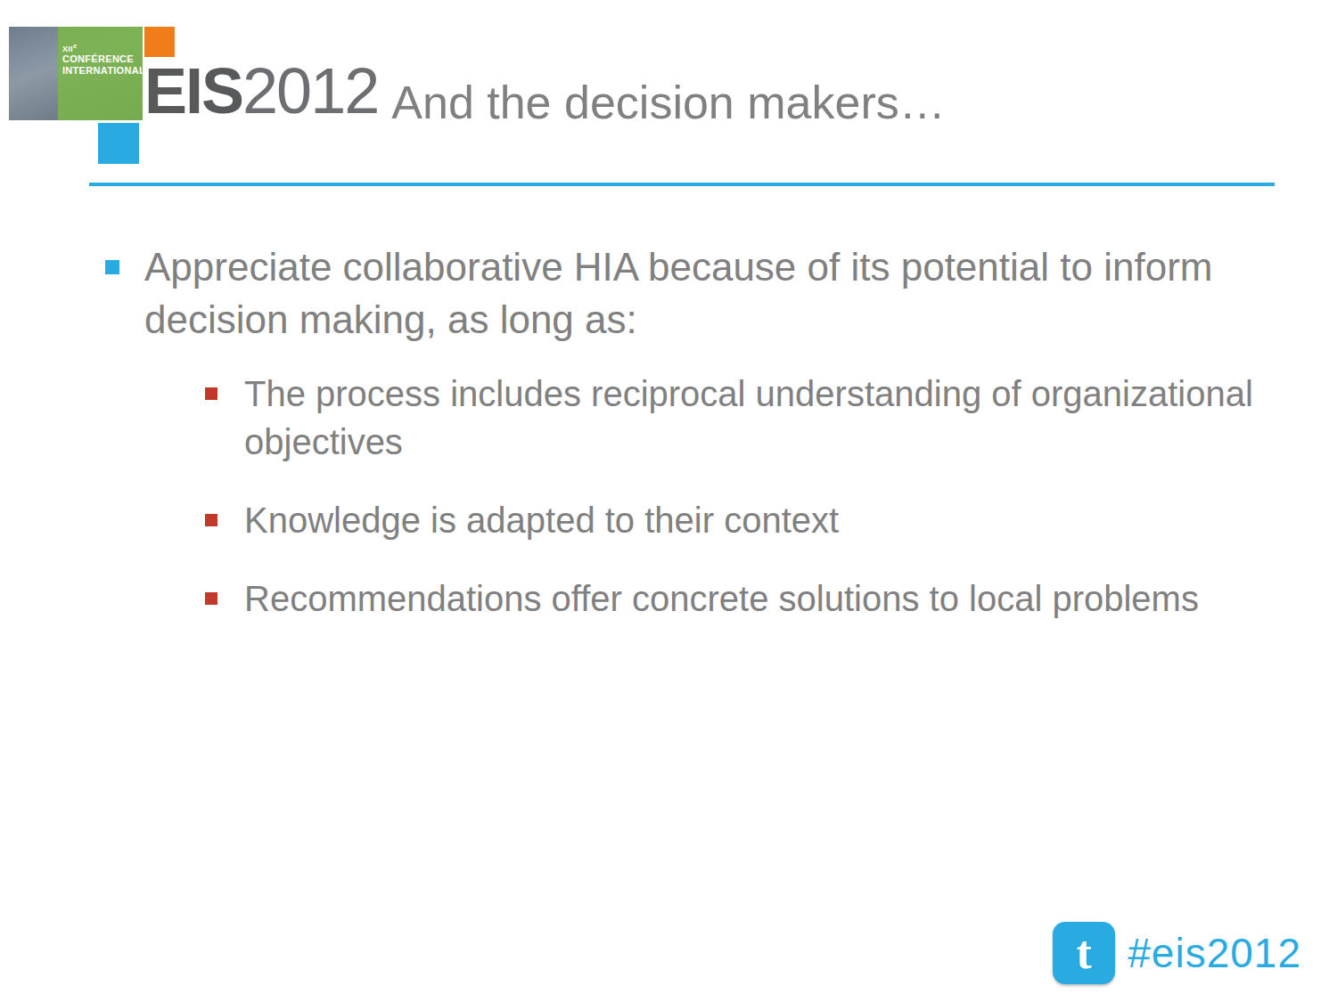XIIe CONFÉRENCE
INTERNATIONALE
EIS 2012
And the decision makers…
Appreciate collaborative HIA because of its potential to inform decision making, as long as:
The process includes reciprocal understanding of organizational objectives
Knowledge is adapted to their context
Recommendations offer concrete solutions to local problems
#eis2012